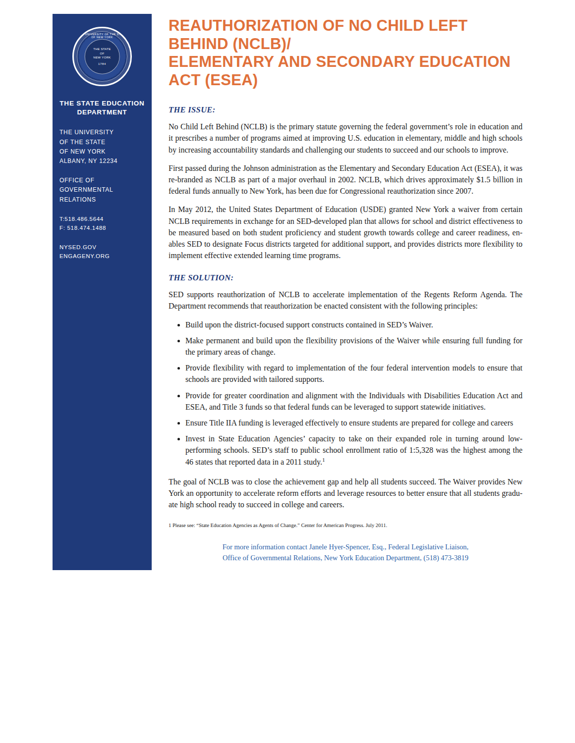THE STATE OF NEW YORK 1784
THE STATE EDUCATION
DEPARTMENT
THE UNIVERSITY
OF THE STATE
OF NEW YORK
ALBANY, NY 12234
OFFICE OF
GOVERNMENTAL
RELATIONS
T:518.486.5644
F: 518.474.1488
NYSED.GOV
ENGAGENY.ORG
REAUTHORIZATION OF NO CHILD LEFT BEHIND (NCLB)/
ELEMENTARY AND SECONDARY EDUCATION ACT (ESEA)
THE ISSUE:
No Child Left Behind (NCLB) is the primary statute governing the federal government’s role in education and it prescribes a number of programs aimed at improving U.S. education in elementary, middle and high schools by increasing accountability standards and challenging our students to succeed and our schools to improve.
First passed during the Johnson administration as the Elementary and Secondary Education Act (ESEA), it was re-branded as NCLB as part of a major overhaul in 2002. NCLB, which drives approximately $1.5 billion in federal funds annually to New York, has been due for Congressional reauthorization since 2007.
In May 2012, the United States Department of Education (USDE) granted New York a waiver from certain NCLB requirements in exchange for an SED-developed plan that allows for school and district effectiveness to be measured based on both student proficiency and student growth towards college and career readiness, enables SED to designate Focus districts targeted for additional support, and provides districts more flexibility to implement effective extended learning time programs.
THE SOLUTION:
SED supports reauthorization of NCLB to accelerate implementation of the Regents Reform Agenda. The Department recommends that reauthorization be enacted consistent with the following principles:
Build upon the district-focused support constructs contained in SED’s Waiver.
Make permanent and build upon the flexibility provisions of the Waiver while ensuring full funding for the primary areas of change.
Provide flexibility with regard to implementation of the four federal intervention models to ensure that schools are provided with tailored supports.
Provide for greater coordination and alignment with the Individuals with Disabilities Education Act and ESEA, and Title 3 funds so that federal funds can be leveraged to support statewide initiatives.
Ensure Title IIA funding is leveraged effectively to ensure students are prepared for college and careers
Invest in State Education Agencies’ capacity to take on their expanded role in turning around low-performing schools. SED’s staff to public school enrollment ratio of 1:5,328 was the highest among the 46 states that reported data in a 2011 study.1
The goal of NCLB was to close the achievement gap and help all students succeed. The Waiver provides New York an opportunity to accelerate reform efforts and leverage resources to better ensure that all students graduate high school ready to succeed in college and careers.
1 Please see: “State Education Agencies as Agents of Change.” Center for American Progress. July 2011.
For more information contact Janele Hyer-Spencer, Esq., Federal Legislative Liaison,
Office of Governmental Relations, New York Education Department, (518) 473-3819